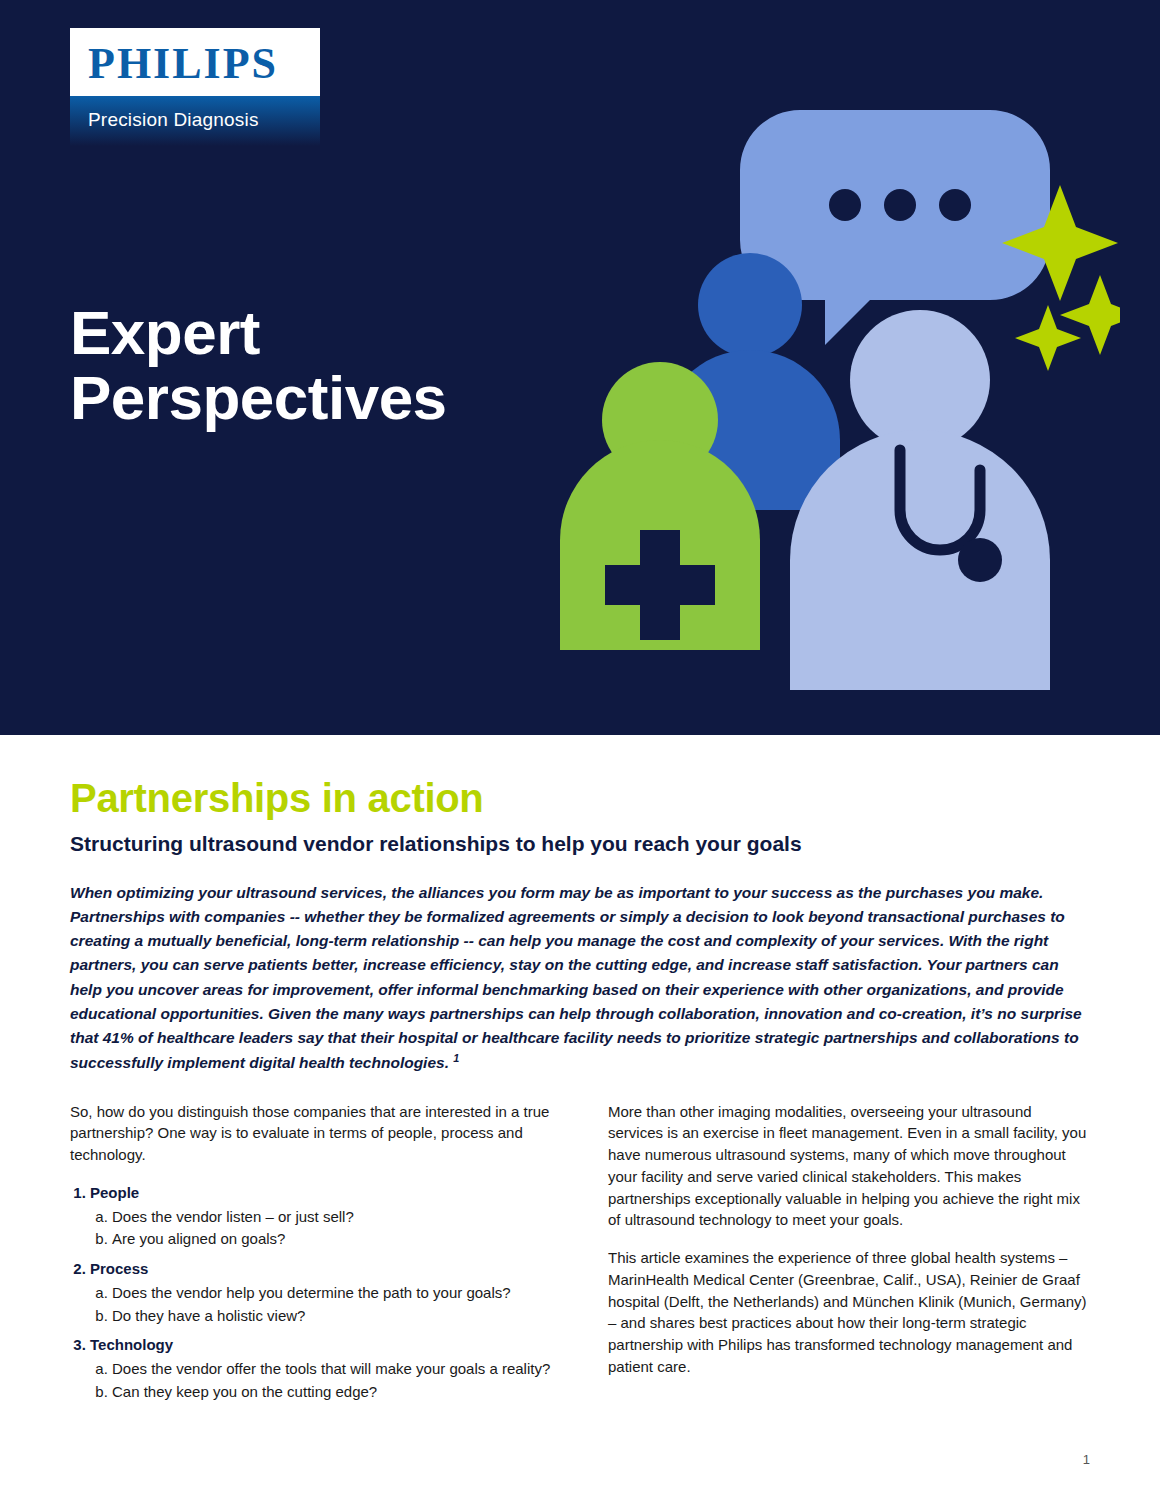PHILIPS
Precision Diagnosis
Expert
Perspectives
Partnerships in action
Structuring ultrasound vendor relationships to help you reach your goals
When optimizing your ultrasound services, the alliances you form may be as important to your success as the purchases you make. Partnerships with companies -- whether they be formalized agreements or simply a decision to look beyond transactional purchases to creating a mutually beneficial, long-term relationship -- can help you manage the cost and complexity of your services. With the right partners, you can serve patients better, increase efficiency, stay on the cutting edge, and increase staff satisfaction. Your partners can help you uncover areas for improvement, offer informal benchmarking based on their experience with other organizations, and provide educational opportunities. Given the many ways partnerships can help through collaboration, innovation and co-creation, it’s no surprise that 41% of healthcare leaders say that their hospital or healthcare facility needs to prioritize strategic partnerships and collaborations to successfully implement digital health technologies. 1
So, how do you distinguish those companies that are interested in a true partnership? One way is to evaluate in terms of people, process and technology.
People
Does the vendor listen – or just sell?
Are you aligned on goals?
Process
Does the vendor help you determine the path to your goals?
Do they have a holistic view?
Technology
Does the vendor offer the tools that will make your goals a reality?
Can they keep you on the cutting edge?
More than other imaging modalities, overseeing your ultrasound services is an exercise in fleet management. Even in a small facility, you have numerous ultrasound systems, many of which move throughout your facility and serve varied clinical stakeholders. This makes partnerships exceptionally valuable in helping you achieve the right mix of ultrasound technology to meet your goals.
This article examines the experience of three global health systems – MarinHealth Medical Center (Greenbrae, Calif., USA), Reinier de Graaf hospital (Delft, the Netherlands) and München Klinik (Munich, Germany) – and shares best practices about how their long-term strategic partnership with Philips has transformed technology management and patient care.
1